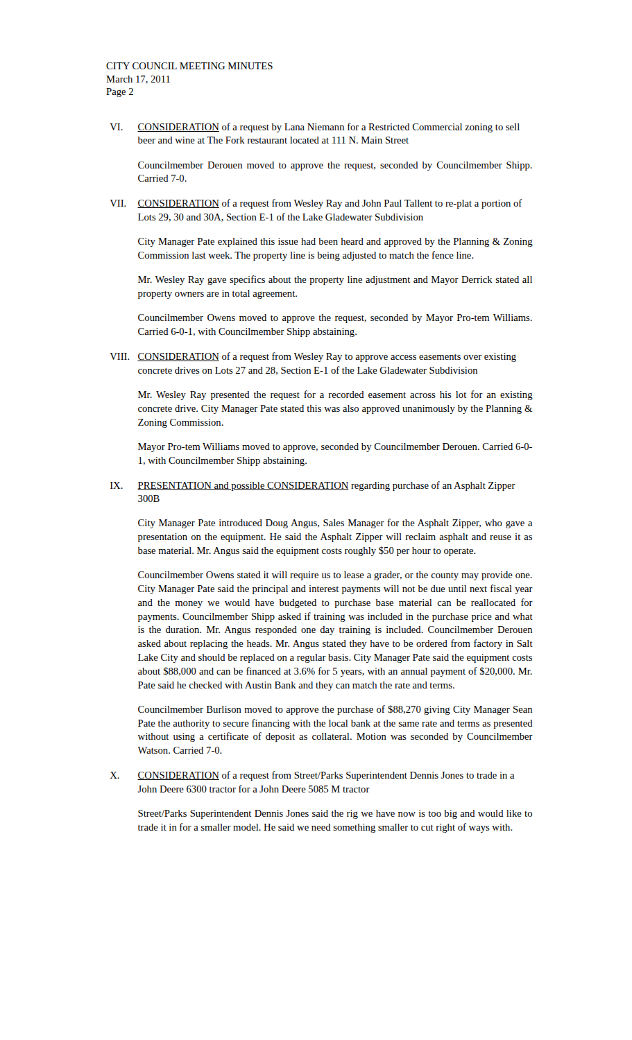CITY COUNCIL MEETING MINUTES
March 17, 2011
Page 2
VI.
CONSIDERATION of a request by Lana Niemann for a Restricted Commercial zoning to sell beer and wine at The Fork restaurant located at 111 N. Main Street
Councilmember Derouen moved to approve the request, seconded by Councilmember Shipp. Carried 7-0.
VII.
CONSIDERATION of a request from Wesley Ray and John Paul Tallent to re-plat a portion of Lots 29, 30 and 30A, Section E-1 of the Lake Gladewater Subdivision
City Manager Pate explained this issue had been heard and approved by the Planning & Zoning Commission last week. The property line is being adjusted to match the fence line.
Mr. Wesley Ray gave specifics about the property line adjustment and Mayor Derrick stated all property owners are in total agreement.
Councilmember Owens moved to approve the request, seconded by Mayor Pro-tem Williams. Carried 6-0-1, with Councilmember Shipp abstaining.
VIII.
CONSIDERATION of a request from Wesley Ray to approve access easements over existing concrete drives on Lots 27 and 28, Section E-1 of the Lake Gladewater Subdivision
Mr. Wesley Ray presented the request for a recorded easement across his lot for an existing concrete drive. City Manager Pate stated this was also approved unanimously by the Planning & Zoning Commission.
Mayor Pro-tem Williams moved to approve, seconded by Councilmember Derouen. Carried 6-0-1, with Councilmember Shipp abstaining.
IX.
PRESENTATION and possible CONSIDERATION regarding purchase of an Asphalt Zipper 300B
City Manager Pate introduced Doug Angus, Sales Manager for the Asphalt Zipper, who gave a presentation on the equipment. He said the Asphalt Zipper will reclaim asphalt and reuse it as base material. Mr. Angus said the equipment costs roughly $50 per hour to operate.
Councilmember Owens stated it will require us to lease a grader, or the county may provide one. City Manager Pate said the principal and interest payments will not be due until next fiscal year and the money we would have budgeted to purchase base material can be reallocated for payments. Councilmember Shipp asked if training was included in the purchase price and what is the duration. Mr. Angus responded one day training is included. Councilmember Derouen asked about replacing the heads. Mr. Angus stated they have to be ordered from factory in Salt Lake City and should be replaced on a regular basis. City Manager Pate said the equipment costs about $88,000 and can be financed at 3.6% for 5 years, with an annual payment of $20,000. Mr. Pate said he checked with Austin Bank and they can match the rate and terms.
Councilmember Burlison moved to approve the purchase of $88,270 giving City Manager Sean Pate the authority to secure financing with the local bank at the same rate and terms as presented without using a certificate of deposit as collateral. Motion was seconded by Councilmember Watson. Carried 7-0.
X.
CONSIDERATION of a request from Street/Parks Superintendent Dennis Jones to trade in a John Deere 6300 tractor for a John Deere 5085 M tractor
Street/Parks Superintendent Dennis Jones said the rig we have now is too big and would like to trade it in for a smaller model. He said we need something smaller to cut right of ways with.